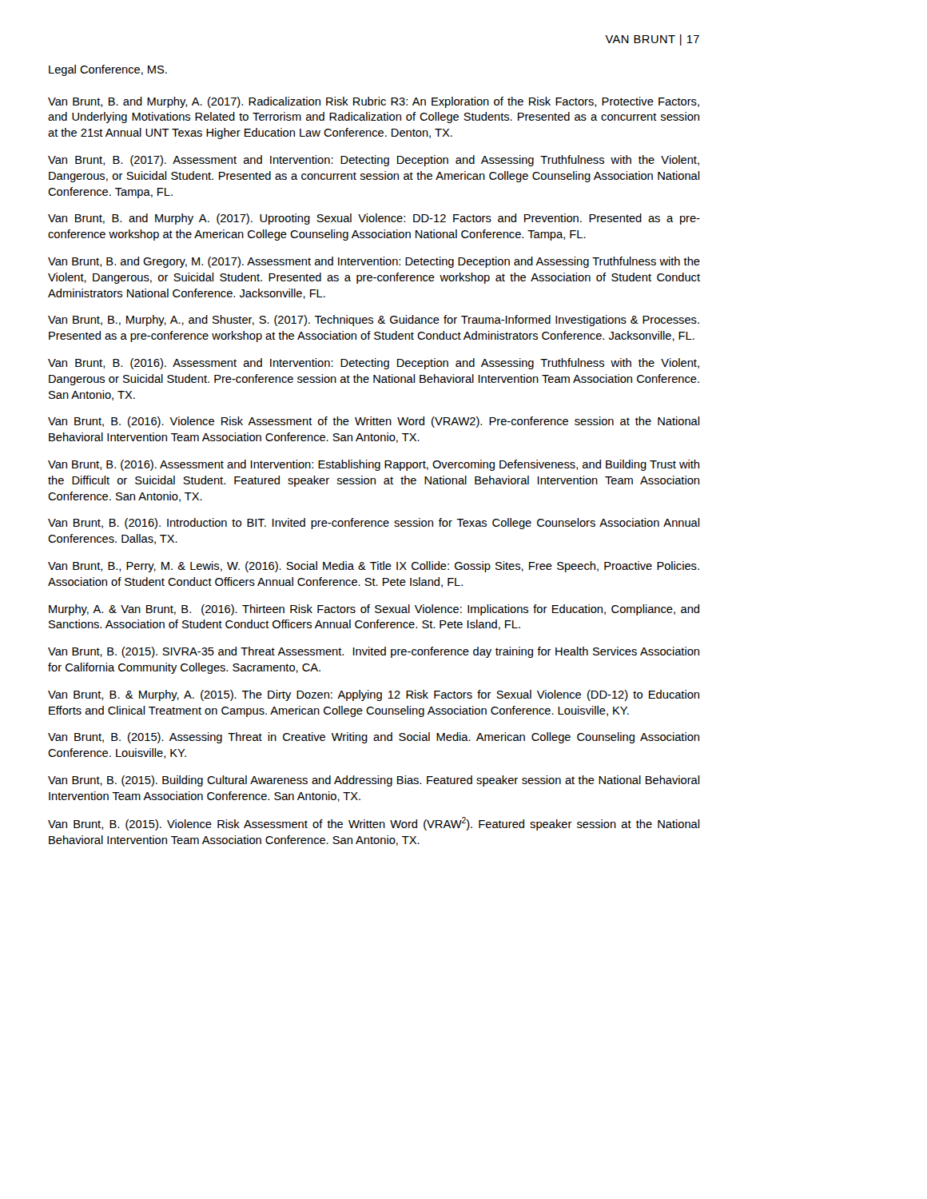VAN BRUNT | 17
Legal Conference, MS.
Van Brunt, B. and Murphy, A. (2017). Radicalization Risk Rubric R3: An Exploration of the Risk Factors, Protective Factors, and Underlying Motivations Related to Terrorism and Radicalization of College Students. Presented as a concurrent session at the 21st Annual UNT Texas Higher Education Law Conference. Denton, TX.
Van Brunt, B. (2017). Assessment and Intervention: Detecting Deception and Assessing Truthfulness with the Violent, Dangerous, or Suicidal Student. Presented as a concurrent session at the American College Counseling Association National Conference. Tampa, FL.
Van Brunt, B. and Murphy A. (2017). Uprooting Sexual Violence: DD-12 Factors and Prevention. Presented as a pre-conference workshop at the American College Counseling Association National Conference. Tampa, FL.
Van Brunt, B. and Gregory, M. (2017). Assessment and Intervention: Detecting Deception and Assessing Truthfulness with the Violent, Dangerous, or Suicidal Student. Presented as a pre-conference workshop at the Association of Student Conduct Administrators National Conference. Jacksonville, FL.
Van Brunt, B., Murphy, A., and Shuster, S. (2017). Techniques & Guidance for Trauma-Informed Investigations & Processes. Presented as a pre-conference workshop at the Association of Student Conduct Administrators Conference. Jacksonville, FL.
Van Brunt, B. (2016). Assessment and Intervention: Detecting Deception and Assessing Truthfulness with the Violent, Dangerous or Suicidal Student. Pre-conference session at the National Behavioral Intervention Team Association Conference. San Antonio, TX.
Van Brunt, B. (2016). Violence Risk Assessment of the Written Word (VRAW2). Pre-conference session at the National Behavioral Intervention Team Association Conference. San Antonio, TX.
Van Brunt, B. (2016). Assessment and Intervention: Establishing Rapport, Overcoming Defensiveness, and Building Trust with the Difficult or Suicidal Student. Featured speaker session at the National Behavioral Intervention Team Association Conference. San Antonio, TX.
Van Brunt, B. (2016). Introduction to BIT. Invited pre-conference session for Texas College Counselors Association Annual Conferences. Dallas, TX.
Van Brunt, B., Perry, M. & Lewis, W. (2016). Social Media & Title IX Collide: Gossip Sites, Free Speech, Proactive Policies. Association of Student Conduct Officers Annual Conference. St. Pete Island, FL.
Murphy, A. & Van Brunt, B. (2016). Thirteen Risk Factors of Sexual Violence: Implications for Education, Compliance, and Sanctions. Association of Student Conduct Officers Annual Conference. St. Pete Island, FL.
Van Brunt, B. (2015). SIVRA-35 and Threat Assessment. Invited pre-conference day training for Health Services Association for California Community Colleges. Sacramento, CA.
Van Brunt, B. & Murphy, A. (2015). The Dirty Dozen: Applying 12 Risk Factors for Sexual Violence (DD-12) to Education Efforts and Clinical Treatment on Campus. American College Counseling Association Conference. Louisville, KY.
Van Brunt, B. (2015). Assessing Threat in Creative Writing and Social Media. American College Counseling Association Conference. Louisville, KY.
Van Brunt, B. (2015). Building Cultural Awareness and Addressing Bias. Featured speaker session at the National Behavioral Intervention Team Association Conference. San Antonio, TX.
Van Brunt, B. (2015). Violence Risk Assessment of the Written Word (VRAW2). Featured speaker session at the National Behavioral Intervention Team Association Conference. San Antonio, TX.